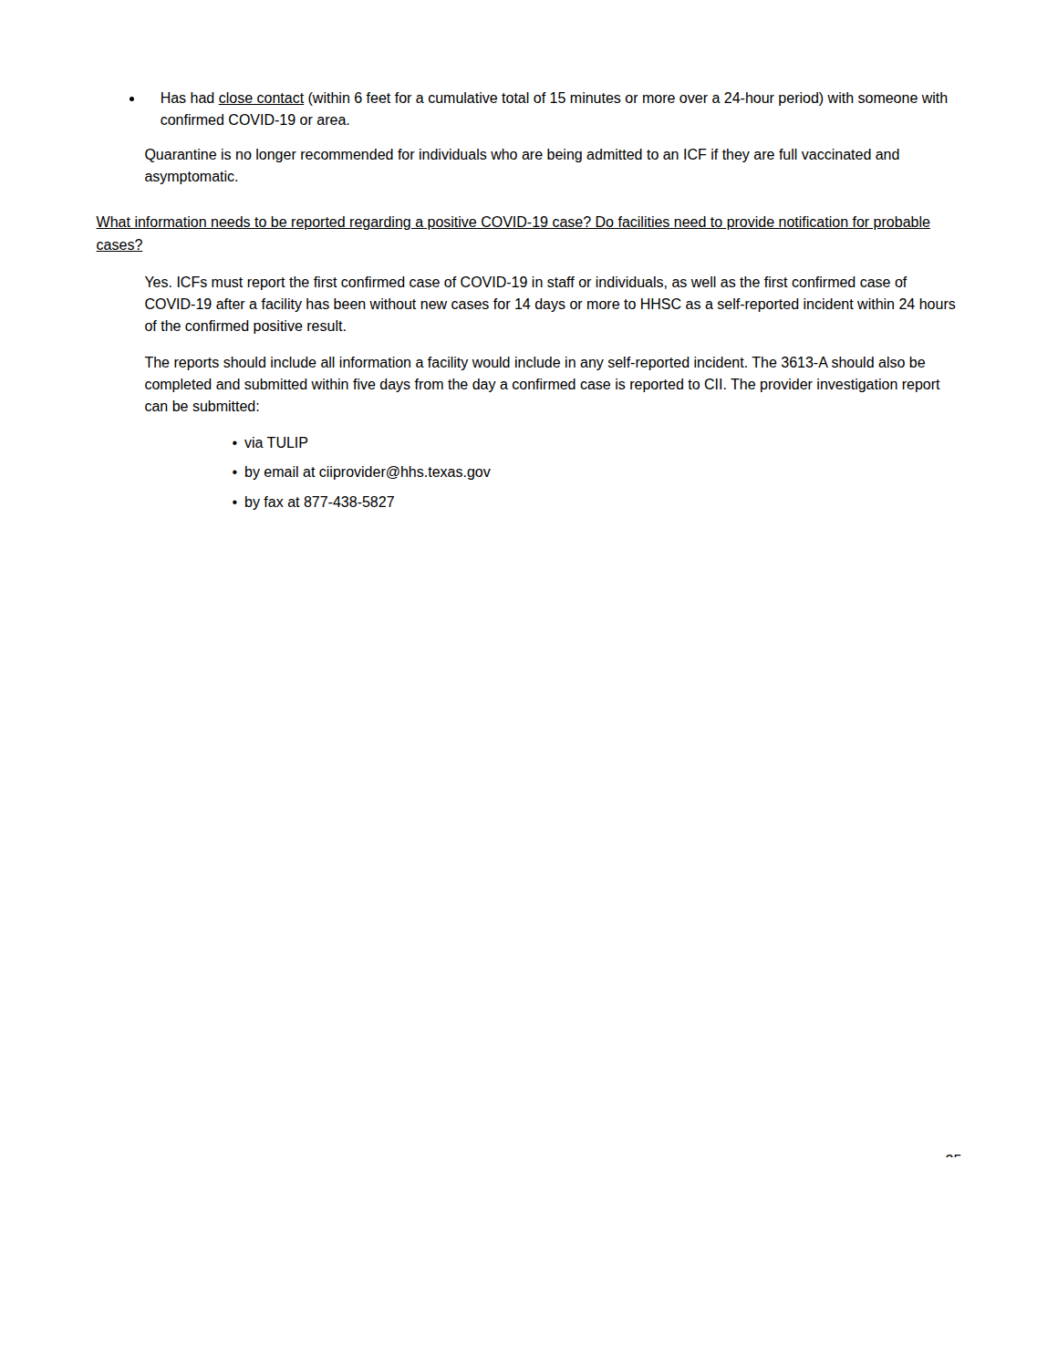Has had close contact (within 6 feet for a cumulative total of 15 minutes or more over a 24-hour period) with someone with confirmed COVID-19 or area.
Quarantine is no longer recommended for individuals who are being admitted to an ICF if they are full vaccinated and asymptomatic.
What information needs to be reported regarding a positive COVID-19 case? Do facilities need to provide notification for probable cases?
Yes. ICFs must report the first confirmed case of COVID-19 in staff or individuals, as well as the first confirmed case of COVID-19 after a facility has been without new cases for 14 days or more to HHSC as a self-reported incident within 24 hours of the confirmed positive result.
The reports should include all information a facility would include in any self-reported incident. The 3613-A should also be completed and submitted within five days from the day a confirmed case is reported to CII. The provider investigation report can be submitted:
via TULIP
by email at ciiprovider@hhs.texas.gov
by fax at 877-438-5827
25